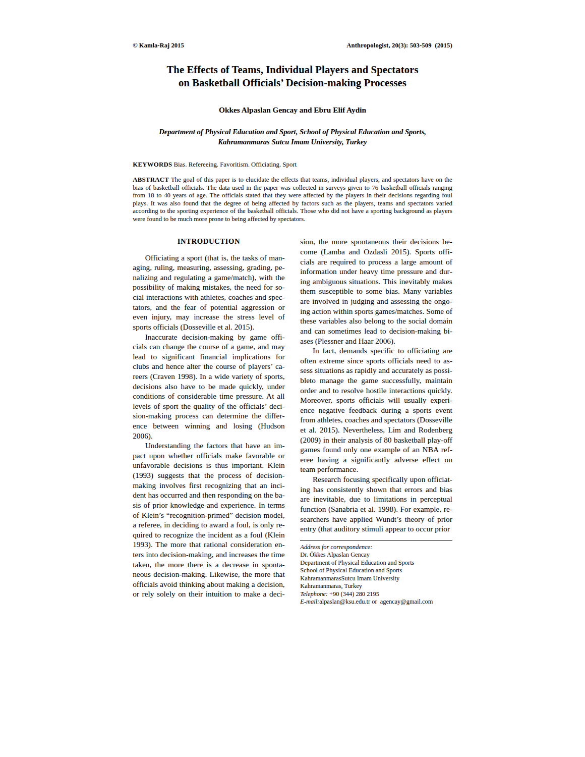© Kamla-Raj 2015
Anthropologist, 20(3): 503-509 (2015)
The Effects of Teams, Individual Players and Spectators
on Basketball Officials’ Decision-making Processes
Okkes Alpaslan Gencay and Ebru Elif Aydin
Department of Physical Education and Sport, School of Physical Education and Sports,
Kahramanmaras Sutcu Imam University, Turkey
KEYWORDS Bias. Refereeing. Favoritism. Officiating. Sport
ABSTRACT The goal of this paper is to elucidate the effects that teams, individual players, and spectators have on the bias of basketball officials. The data used in the paper was collected in surveys given to 76 basketball officials ranging from 18 to 40 years of age. The officials stated that they were affected by the players in their decisions regarding foul plays. It was also found that the degree of being affected by factors such as the players, teams and spectators varied according to the sporting experience of the basketball officials. Those who did not have a sporting background as players were found to be much more prone to being affected by spectators.
INTRODUCTION
Officiating a sport (that is, the tasks of managing, ruling, measuring, assessing, grading, penalizing and regulating a game/match), with the possibility of making mistakes, the need for social interactions with athletes, coaches and spectators, and the fear of potential aggression or even injury, may increase the stress level of sports officials (Dosseville et al. 2015).
Inaccurate decision-making by game officials can change the course of a game, and may lead to significant financial implications for clubs and hence alter the course of players’ careers (Craven 1998). In a wide variety of sports, decisions also have to be made quickly, under conditions of considerable time pressure. At all levels of sport the quality of the officials’ decision-making process can determine the difference between winning and losing (Hudson 2006).
Understanding the factors that have an impact upon whether officials make favorable or unfavorable decisions is thus important. Klein (1993) suggests that the process of decision-making involves first recognizing that an incident has occurred and then responding on the basis of prior knowledge and experience. In terms of Klein’s “recognition-primed” decision model, a referee, in deciding to award a foul, is only required to recognize the incident as a foul (Klein 1993). The more that rational consideration enters into decision-making, and increases the time taken, the more there is a decrease in spontaneous decision-making. Likewise, the more that officials avoid thinking about making a decision, or rely solely on their intuition to make a decision, the more spontaneous their decisions become (Lamba and Ozdasli 2015). Sports officials are required to process a large amount of information under heavy time pressure and during ambiguous situations. This inevitably makes them susceptible to some bias. Many variables are involved in judging and assessing the ongoing action within sports games/matches. Some of these variables also belong to the social domain and can sometimes lead to decision-making biases (Plessner and Haar 2006).
In fact, demands specific to officiating are often extreme since sports officials need to assess situations as rapidly and accurately as possibleto manage the game successfully, maintain order and to resolve hostile interactions quickly. Moreover, sports officials will usually experience negative feedback during a sports event from athletes, coaches and spectators (Dosseville et al. 2015). Nevertheless, Lim and Rodenberg (2009) in their analysis of 80 basketball play-off games found only one example of an NBA referee having a significantly adverse effect on team performance.
Research focusing specifically upon officiating has consistently shown that errors and bias are inevitable, due to limitations in perceptual function (Sanabria et al. 1998). For example, researchers have applied Wundt’s theory of prior entry (that auditory stimuli appear to occur prior
Address for correspondence:
Dr. Ökkes Alpaslan Gencay
Department of Physical Education and Sports
School of Physical Education and Sports
KahramanmarasSutcu Imam University
Kahramanmaras, Turkey
Telephone: +90 (344) 280 2195
E-mail: alpaslan@ksu.edu.tr or agencay@gmail.com